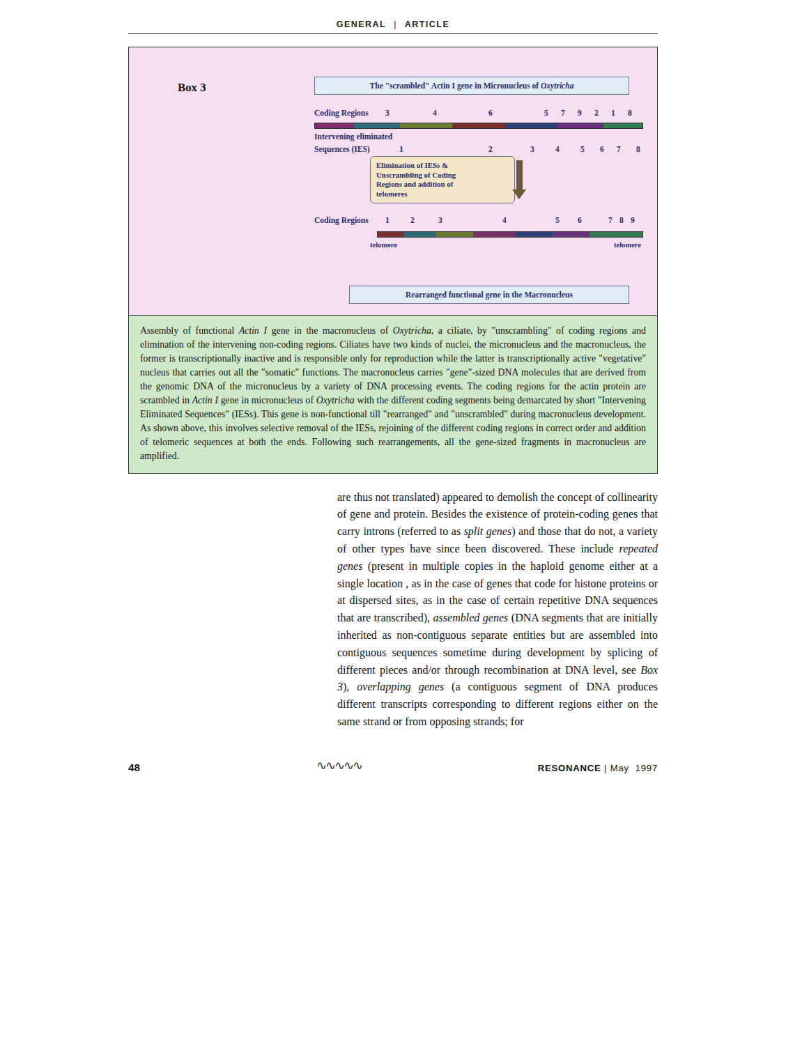GENERAL | ARTICLE
Box 3
The "scrambled" Actin I gene in Micronucleus of Oxytricha
Coding Regions 3 4 6 5 7 9 2 1 8
Intervening eliminated Sequences (IES) 1 2 3 4 5 6 7 8
Elimination of IESs &
Unscrambling of Coding
Regions and addition of
telomeres
Coding Regions 1 2 3 4 5 6 7 8 9
telomere telomere
Rearranged functional gene in the Macronucleus
Assembly of functional Actin I gene in the macronucleus of Oxytricha, a ciliate, by "unscrambling" of coding regions and elimination of the intervening non-coding regions. Ciliates have two kinds of nuclei, the micronucleus and the macronucleus, the former is transcriptionally inactive and is responsible only for reproduction while the latter is transcriptionally active "vegetative" nucleus that carries out all the "somatic" functions. The macronucleus carries "gene"-sized DNA molecules that are derived from the genomic DNA of the micronucleus by a variety of DNA processing events. The coding regions for the actin protein are scrambled in Actin I gene in micronucleus of Oxytricha with the different coding segments being demarcated by short "Intervening Eliminated Sequences" (IESs). This gene is non-functional till "rearranged" and "unscrambled" during macronucleus development. As shown above, this involves selective removal of the IESs, rejoining of the different coding regions in correct order and addition of telomeric sequences at both the ends. Following such rearrangements, all the gene-sized fragments in macronucleus are amplified.
are thus not translated) appeared to demolish the concept of collinearity of gene and protein. Besides the existence of protein-coding genes that carry introns (referred to as split genes) and those that do not, a variety of other types have since been discovered. These include repeated genes (present in multiple copies in the haploid genome either at a single location , as in the case of genes that code for histone proteins or at dispersed sites, as in the case of certain repetitive DNA sequences that are transcribed), assembled genes (DNA segments that are initially inherited as non-contiguous separate entities but are assembled into contiguous sequences sometime during development by splicing of different pieces and/or through recombination at DNA level, see Box 3), overlapping genes (a contiguous segment of DNA produces different transcripts corresponding to different regions either on the same strand or from opposing strands; for
48
∿∿∿∿∿
RESONANCE | May 1997